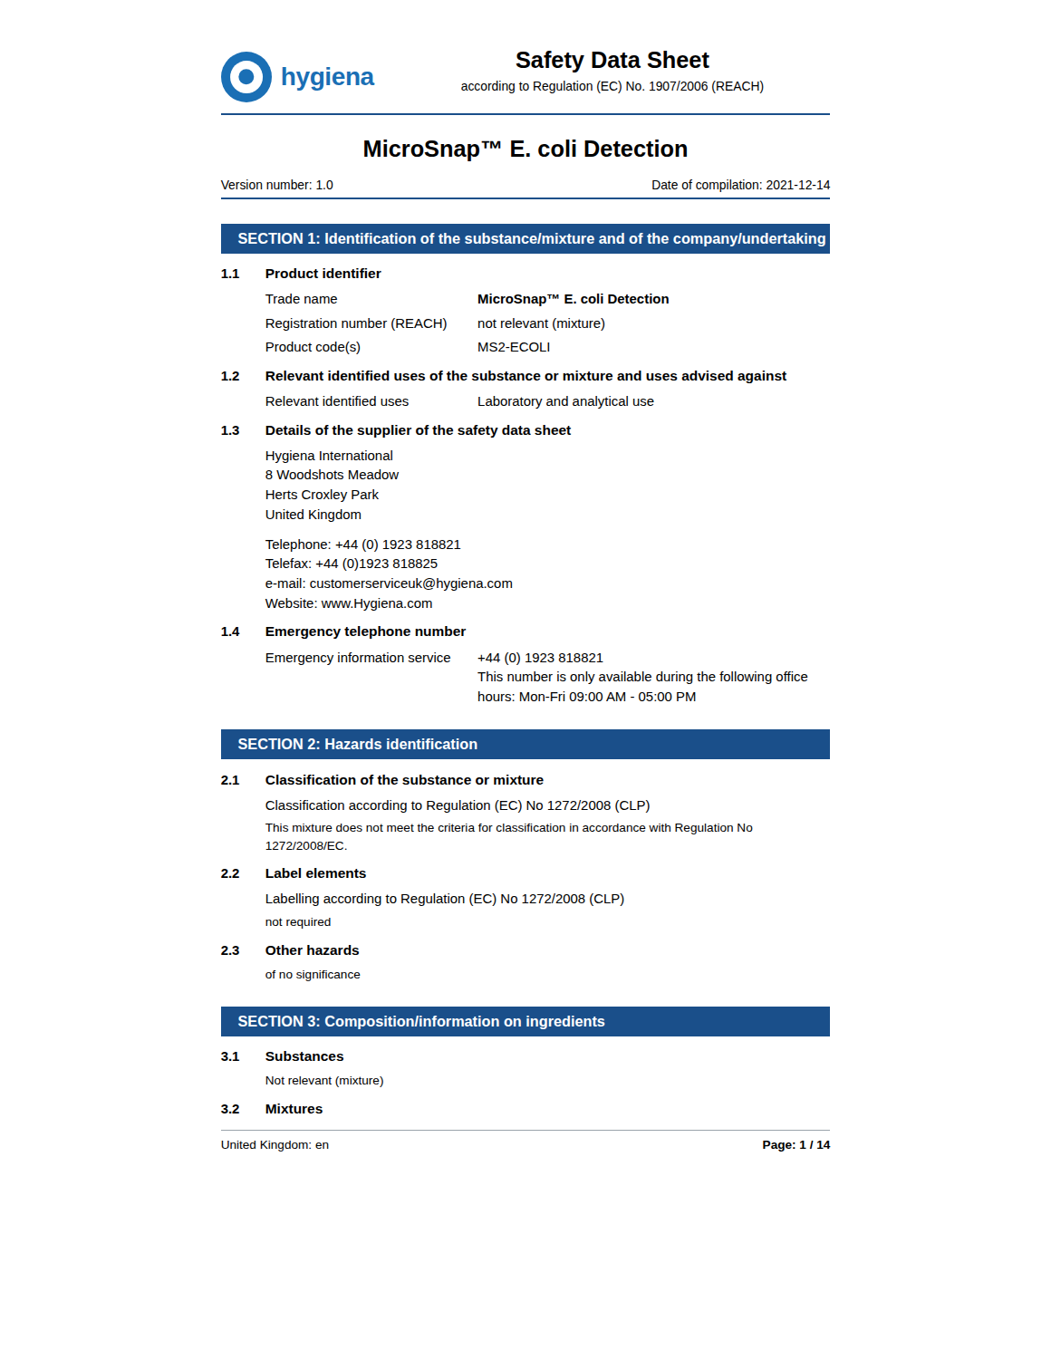hygiena
Safety Data Sheet
according to Regulation (EC) No. 1907/2006 (REACH)
MicroSnap™ E. coli Detection
Version number: 1.0 Date of compilation: 2021-12-14
SECTION 1: Identification of the substance/mixture and of the company/undertaking
1.1
Product identifier
Trade name
MicroSnap™ E. coli Detection
Registration number (REACH)
not relevant (mixture)
Product code(s)
MS2-ECOLI
1.2
Relevant identified uses of the substance or mixture and uses advised against
Relevant identified uses
Laboratory and analytical use
1.3
Details of the supplier of the safety data sheet
Hygiena International
8 Woodshots Meadow
Herts Croxley Park
United Kingdom
Telephone: +44 (0) 1923 818821
Telefax: +44 (0)1923 818825
e-mail: customerserviceuk@hygiena.com
Website: www.Hygiena.com
1.4
Emergency telephone number
Emergency information service
+44 (0) 1923 818821
This number is only available during the following office hours: Mon-Fri 09:00 AM - 05:00 PM
SECTION 2: Hazards identification
2.1
Classification of the substance or mixture
Classification according to Regulation (EC) No 1272/2008 (CLP)
This mixture does not meet the criteria for classification in accordance with Regulation No 1272/2008/EC.
2.2
Label elements
Labelling according to Regulation (EC) No 1272/2008 (CLP)
not required
2.3
Other hazards
of no significance
SECTION 3: Composition/information on ingredients
3.1
Substances
Not relevant (mixture)
3.2
Mixtures
United Kingdom: en Page: 1 / 14